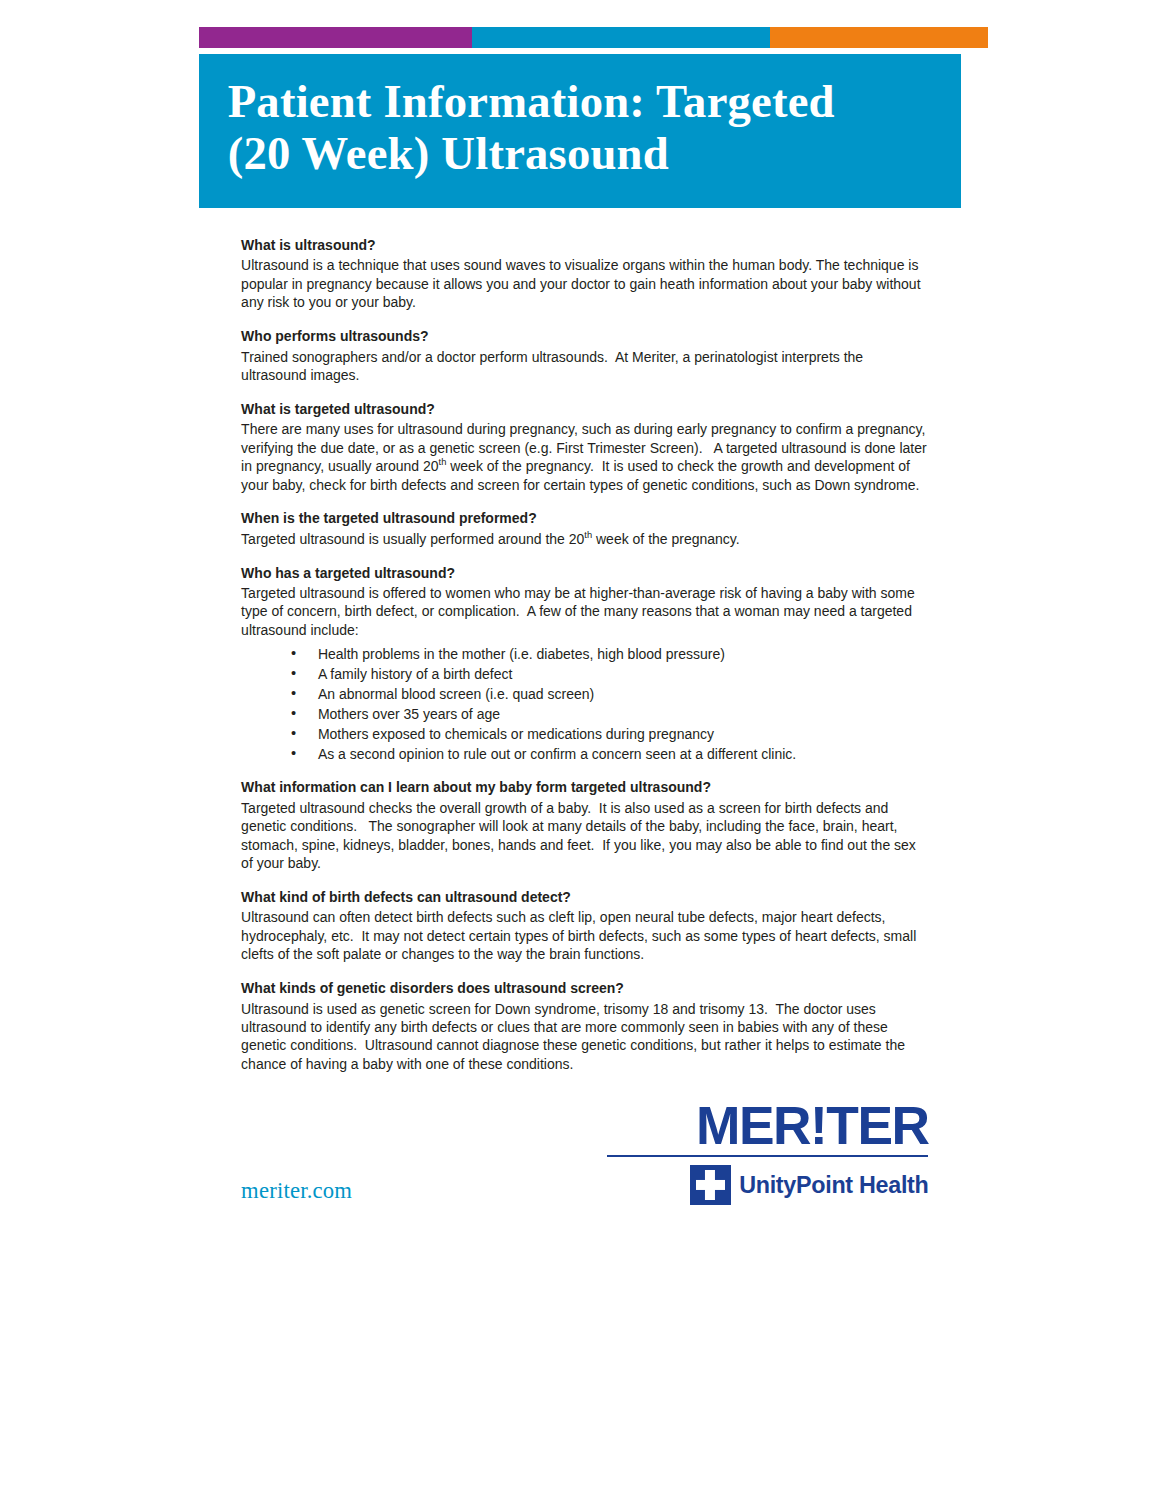Patient Information: Targeted
(20 Week) Ultrasound
What is ultrasound?
Ultrasound is a technique that uses sound waves to visualize organs within the human body. The technique is popular in pregnancy because it allows you and your doctor to gain heath information about your baby without any risk to you or your baby.
Who performs ultrasounds?
Trained sonographers and/or a doctor perform ultrasounds. At Meriter, a perinatologist interprets the ultrasound images.
What is targeted ultrasound?
There are many uses for ultrasound during pregnancy, such as during early pregnancy to confirm a pregnancy, verifying the due date, or as a genetic screen (e.g. First Trimester Screen). A targeted ultrasound is done later in pregnancy, usually around 20th week of the pregnancy. It is used to check the growth and development of your baby, check for birth defects and screen for certain types of genetic conditions, such as Down syndrome.
When is the targeted ultrasound preformed?
Targeted ultrasound is usually performed around the 20th week of the pregnancy.
Who has a targeted ultrasound?
Targeted ultrasound is offered to women who may be at higher-than-average risk of having a baby with some type of concern, birth defect, or complication. A few of the many reasons that a woman may need a targeted ultrasound include:
Health problems in the mother (i.e. diabetes, high blood pressure)
A family history of a birth defect
An abnormal blood screen (i.e. quad screen)
Mothers over 35 years of age
Mothers exposed to chemicals or medications during pregnancy
As a second opinion to rule out or confirm a concern seen at a different clinic.
What information can I learn about my baby form targeted ultrasound?
Targeted ultrasound checks the overall growth of a baby. It is also used as a screen for birth defects and genetic conditions. The sonographer will look at many details of the baby, including the face, brain, heart, stomach, spine, kidneys, bladder, bones, hands and feet. If you like, you may also be able to find out the sex of your baby.
What kind of birth defects can ultrasound detect?
Ultrasound can often detect birth defects such as cleft lip, open neural tube defects, major heart defects, hydrocephaly, etc. It may not detect certain types of birth defects, such as some types of heart defects, small clefts of the soft palate or changes to the way the brain functions.
What kinds of genetic disorders does ultrasound screen?
Ultrasound is used as genetic screen for Down syndrome, trisomy 18 and trisomy 13. The doctor uses ultrasound to identify any birth defects or clues that are more commonly seen in babies with any of these genetic conditions. Ultrasound cannot diagnose these genetic conditions, but rather it helps to estimate the chance of having a baby with one of these conditions.
meriter.com
MER!TER
UnityPoint Health